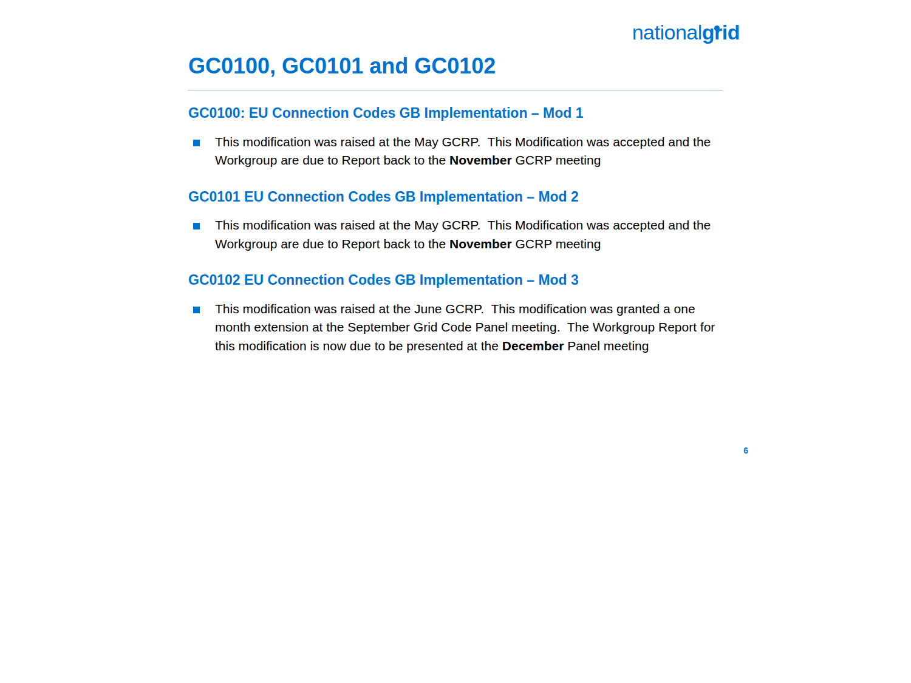nationalgr id
GC0100, GC0101 and GC0102
GC0100: EU Connection Codes GB Implementation – Mod 1
This modification was raised at the May GCRP. This Modification was accepted and the Workgroup are due to Report back to the November GCRP meeting
GC0101 EU Connection Codes GB Implementation – Mod 2
This modification was raised at the May GCRP. This Modification was accepted and the Workgroup are due to Report back to the November GCRP meeting
GC0102 EU Connection Codes GB Implementation – Mod 3
This modification was raised at the June GCRP. This modification was granted a one month extension at the September Grid Code Panel meeting. The Workgroup Report for this modification is now due to be presented at the December Panel meeting
6